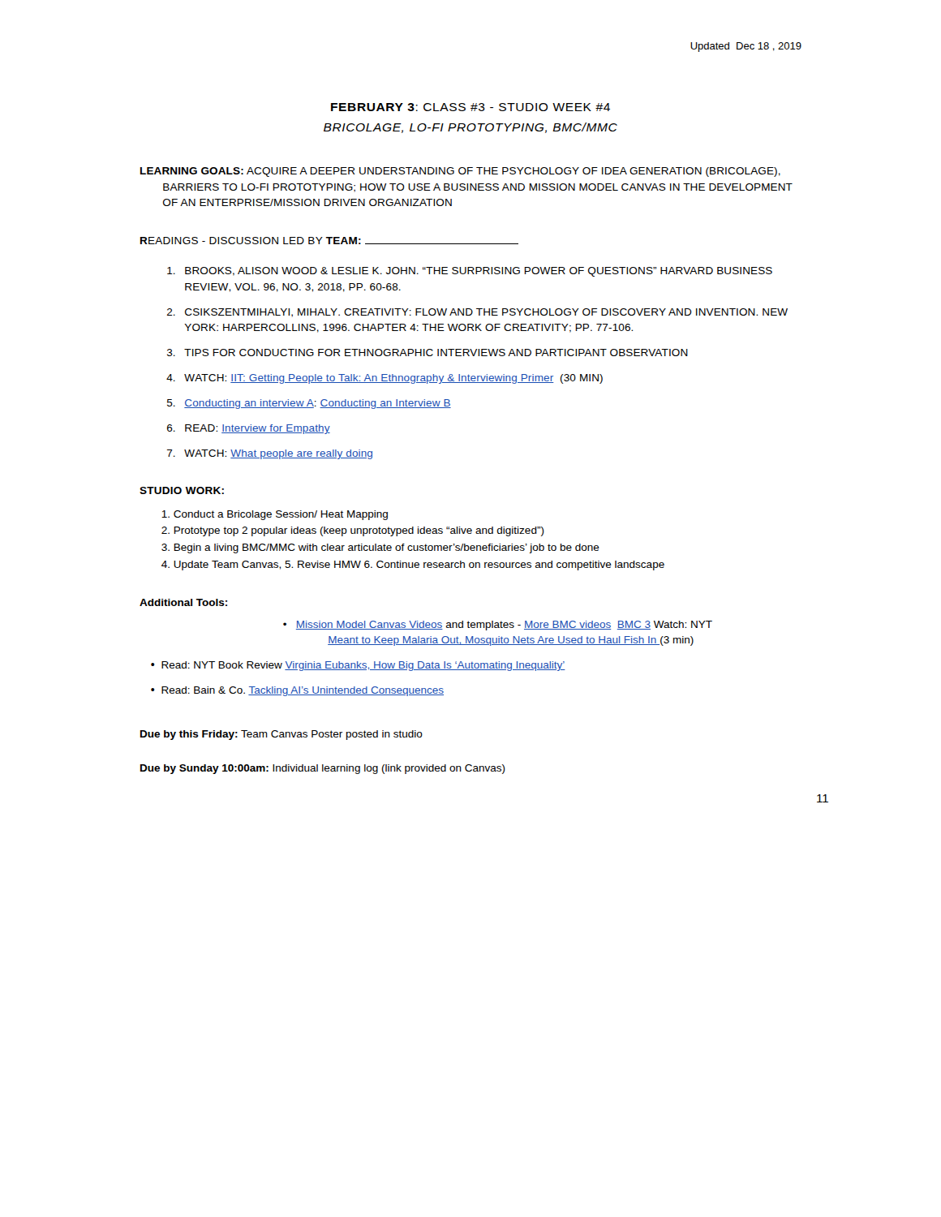Updated Dec 18 , 2019
FEBRUARY 3: CLASS #3 - STUDIO WEEK #4
BRICOLAGE, LO-FI PROTOTYPING, BMC/MMC
LEARNING GOALS: ACQUIRE A DEEPER UNDERSTANDING OF THE PSYCHOLOGY OF IDEA GENERATION (BRICOLAGE), BARRIERS TO LO-FI PROTOTYPING; HOW TO USE A BUSINESS AND MISSION MODEL CANVAS IN THE DEVELOPMENT OF AN ENTERPRISE/MISSION DRIVEN ORGANIZATION
READINGS - DISCUSSION LED BY TEAM:
BROOKS, ALISON WOOD & LESLIE K. JOHN. “THE SURPRISING POWER OF QUESTIONS” HARVARD BUSINESS REVIEW, VOL. 96, NO. 3, 2018, PP. 60-68.
CSIKSZENTMIHALYI, MIHALY. CREATIVITY: FLOW AND THE PSYCHOLOGY OF DISCOVERY AND INVENTION. NEW YORK: HARPERCOLLINS, 1996. CHAPTER 4: THE WORK OF CREATIVITY; PP. 77-106.
TIPS FOR CONDUCTING FOR ETHNOGRAPHIC INTERVIEWS AND PARTICIPANT OBSERVATION
WATCH: IIT: Getting People to Talk: An Ethnography & Interviewing Primer (30 MIN)
Conducting an interview A: Conducting an Interview B
READ: Interview for Empathy
WATCH: What people are really doing
STUDIO WORK:
Conduct a Bricolage Session/ Heat Mapping
Prototype top 2 popular ideas (keep unprototyped ideas “alive and digitized”)
Begin a living BMC/MMC with clear articulate of customer’s/beneficiaries’ job to be done
Update Team Canvas, 5. Revise HMW 6. Continue research on resources and competitive landscape
Additional Tools:
Mission Model Canvas Videos and templates - More BMC videos BMC 3 Watch: NYT Meant to Keep Malaria Out, Mosquito Nets Are Used to Haul Fish In (3 min)
Read: NYT Book Review Virginia Eubanks, How Big Data Is ‘Automating Inequality’
Read: Bain & Co. Tackling AI’s Unintended Consequences
Due by this Friday: Team Canvas Poster posted in studio
Due by Sunday 10:00am: Individual learning log (link provided on Canvas)
11